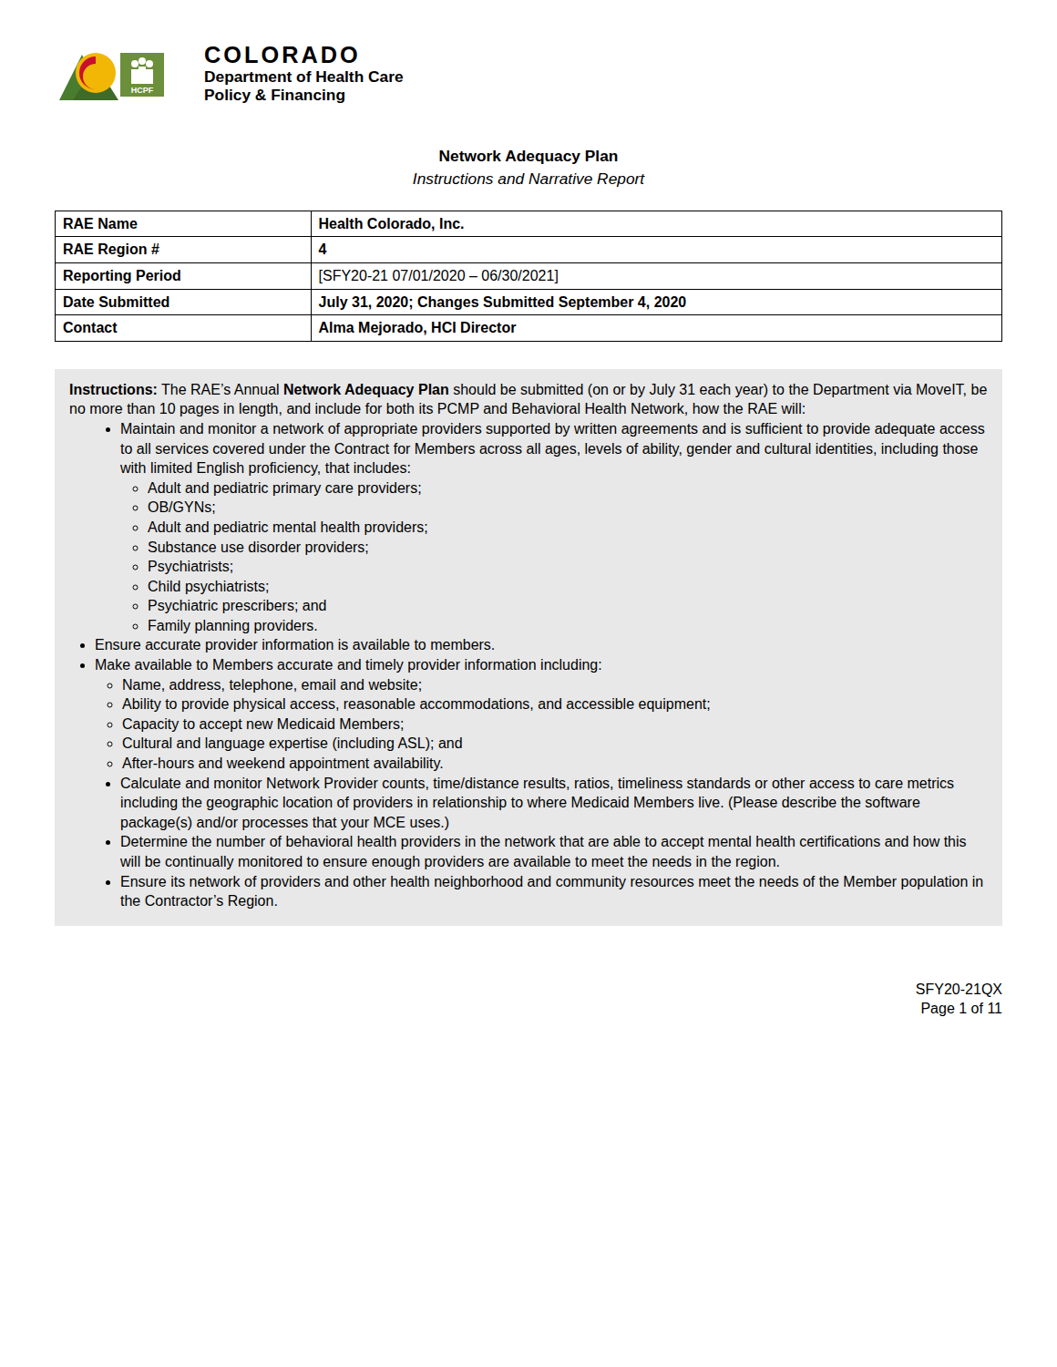HCPF
COLORADO
Department of Health Care
Policy & Financing
Network Adequacy Plan
Instructions and Narrative Report
| RAE Name | Health Colorado, Inc. |
| RAE Region # | 4 |
| Reporting Period | [SFY20-21 07/01/2020 – 06/30/2021] |
| Date Submitted | July 31, 2020; Changes Submitted September 4, 2020 |
| Contact | Alma Mejorado, HCI Director |
Instructions: The RAE’s Annual Network Adequacy Plan should be submitted (on or by July 31 each year) to the Department via MoveIT, be no more than 10 pages in length, and include for both its PCMP and Behavioral Health Network, how the RAE will:
Maintain and monitor a network of appropriate providers supported by written agreements and is sufficient to provide adequate access to all services covered under the Contract for Members across all ages, levels of ability, gender and cultural identities, including those with limited English proficiency, that includes:
Adult and pediatric primary care providers;
OB/GYNs;
Adult and pediatric mental health providers;
Substance use disorder providers;
Psychiatrists;
Child psychiatrists;
Psychiatric prescribers; and
Family planning providers.
Ensure accurate provider information is available to members.
Make available to Members accurate and timely provider information including:
Name, address, telephone, email and website;
Ability to provide physical access, reasonable accommodations, and accessible equipment;
Capacity to accept new Medicaid Members;
Cultural and language expertise (including ASL); and
After-hours and weekend appointment availability.
Calculate and monitor Network Provider counts, time/distance results, ratios, timeliness standards or other access to care metrics including the geographic location of providers in relationship to where Medicaid Members live. (Please describe the software package(s) and/or processes that your MCE uses.)
Determine the number of behavioral health providers in the network that are able to accept mental health certifications and how this will be continually monitored to ensure enough providers are available to meet the needs in the region.
Ensure its network of providers and other health neighborhood and community resources meet the needs of the Member population in the Contractor’s Region.
SFY20-21QX
Page 1 of 11